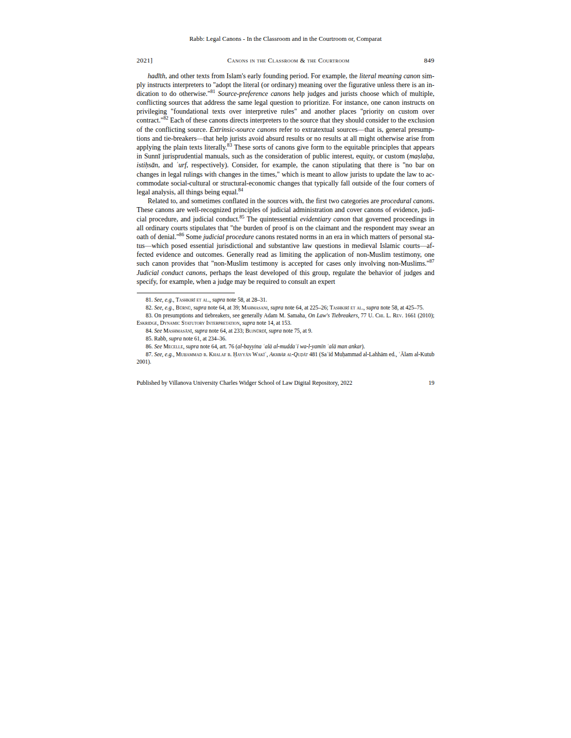Rabb: Legal Canons - In the Classroom and in the Courtroom or, Comparat
2021] Canons in the Classroom & the Courtroom 849
hadīth, and other texts from Islam's early founding period. For example, the literal meaning canon simply instructs interpreters to "adopt the literal (or ordinary) meaning over the figurative unless there is an indication to do otherwise."81 Source-preference canons help judges and jurists choose which of multiple, conflicting sources that address the same legal question to prioritize. For instance, one canon instructs on privileging "foundational texts over interpretive rules" and another places "priority on custom over contract."82 Each of these canons directs interpreters to the source that they should consider to the exclusion of the conflicting source. Extrinsic-source canons refer to extratextual sources—that is, general presumptions and tie-breakers—that help jurists avoid absurd results or no results at all might otherwise arise from applying the plain texts literally.83 These sorts of canons give form to the equitable principles that appears in Sunnī jurisprudential manuals, such as the consideration of public interest, equity, or custom (maṣlaḥa, istiḥsān, and ʿurf, respectively). Consider, for example, the canon stipulating that there is "no bar on changes in legal rulings with changes in the times," which is meant to allow jurists to update the law to accommodate social-cultural or structural-economic changes that typically fall outside of the four corners of legal analysis, all things being equal.84
Related to, and sometimes conflated in the sources with, the first two categories are procedural canons. These canons are well-recognized principles of judicial administration and cover canons of evidence, judicial procedure, and judicial conduct.85 The quintessential evidentiary canon that governed proceedings in all ordinary courts stipulates that "the burden of proof is on the claimant and the respondent may swear an oath of denial."86 Some judicial procedure canons restated norms in an era in which matters of personal status—which posed essential jurisdictional and substantive law questions in medieval Islamic courts—affected evidence and outcomes. Generally read as limiting the application of non-Muslim testimony, one such canon provides that "non-Muslim testimony is accepted for cases only involving non-Muslims."87 Judicial conduct canons, perhaps the least developed of this group, regulate the behavior of judges and specify, for example, when a judge may be required to consult an expert
81. See, e.g., Tashkirī et al., supra note 58, at 28–31.
82. See, e.g., Būrnū, supra note 64, at 39; Mahmasani, supra note 64, at 225–26; Tashkirī et al., supra note 58, at 425–75.
83. On presumptions and tiebreakers, see generally Adam M. Samaha, On Law's Tiebreakers, 77 U. Chi. L. Rev. 1661 (2010); Eskridge, Dynamic Statutory Interpretation, supra note 14, at 153.
84. See Mashmasānī, supra note 64, at 233; Bujnūrdī, supra note 75, at 9.
85. Rabb, supra note 61, at 234–36.
86. See Mecelle, supra note 64, art. 76 (al-bayyina ʿalā al-muddaʿī wa-l-yamīn ʿalā man ankar).
87. See, e.g., Muḥammad b. Khalaf b. Ḥayyān Wakīʿ, Akhbār al-Quḍāt 481 (Saʿīd Muḥammad al-Lahhām ed., ʿĀlam al-Kutub 2001).
Published by Villanova University Charles Widger School of Law Digital Repository, 2022 19